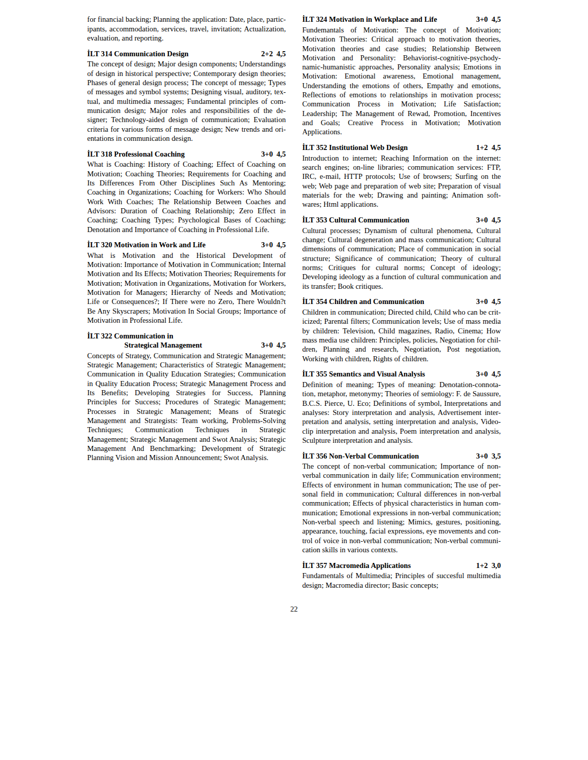for financial backing; Planning the application: Date, place, participants, accommodation, services, travel, invitation; Actualization, evaluation, and reporting.
İLT 314 Communication Design 2+2 4,5
The concept of design; Major design components; Understandings of design in historical perspective; Contemporary design theories; Phases of general design process; The concept of message; Types of messages and symbol systems; Designing visual, auditory, textual, and multimedia messages; Fundamental principles of communication design; Major roles and responsibilities of the designer; Technology-aided design of communication; Evaluation criteria for various forms of message design; New trends and orientations in communication design.
İLT 318 Professional Coaching 3+0 4,5
What is Coaching: History of Coaching; Effect of Coaching on Motivation; Coaching Theories; Requirements for Coaching and Its Differences From Other Disciplines Such As Mentoring; Coaching in Organizations; Coaching for Workers: Who Should Work With Coaches; The Relationship Between Coaches and Advisors: Duration of Coaching Relationship; Zero Effect in Coaching; Coaching Types; Psychological Bases of Coaching; Denotation and Importance of Coaching in Professional Life.
İLT 320 Motivation in Work and Life 3+0 4,5
What is Motivation and the Historical Development of Motivation: Importance of Motivation in Communication; Internal Motivation and Its Effects; Motivation Theories; Requirements for Motivation; Motivation in Organizations, Motivation for Workers, Motivation for Managers; Hierarchy of Needs and Motivation; Life or Consequences?; If There were no Zero, There Wouldn?t Be Any Skyscrapers; Motivation In Social Groups; Importance of Motivation in Professional Life.
İLT 322 Communication in Strategical Management3+0 4,5
Concepts of Strategy, Communication and Strategic Management; Strategic Management; Characteristics of Strategic Management; Communication in Quality Education Strategies; Communication in Quality Education Process; Strategic Management Process and Its Benefits; Developing Strategies for Success, Planning Principles for Success; Procedures of Strategic Management; Processes in Strategic Management; Means of Strategic Management and Strategists: Team working, Problems-Solving Techniques; Communication Techniques in Strategic Management; Strategic Management and Swot Analysis; Strategic Management And Benchmarking; Development of Strategic Planning Vision and Mission Announcement; Swot Analysis.
İLT 324 Motivation in Workplace and Life 3+0 4,5
Fundemantals of Motivation: The concept of Motivation; Motivation Theories: Critical approach to motivation theories, Motivation theories and case studies; Relationship Between Motivation and Personality: Behaviorist-cognitive-psychodynamic-humanistic approaches, Personality analysis; Emotions in Motivation: Emotional awareness, Emotional management, Understanding the emotions of others, Empathy and emotions, Reflections of emotions to relationships in motivation process; Communication Process in Motivation; Life Satisfaction; Leadership; The Management of Rewad, Promotion, Incentives and Goals; Creative Process in Motivation; Motivation Applications.
İLT 352 Institutional Web Design 1+2 4,5
Introduction to internet; Reaching Information on the internet: search engines; on-line libraries; communication services: FTP, IRC, e-mail, HTTP protocols; Use of browsers; Surfing on the web; Web page and preparation of web site; Preparation of visual materials for the web; Drawing and painting; Animation softwares; Html applications.
İLT 353 Cultural Communication 3+0 4,5
Cultural processes; Dynamism of cultural phenomena, Cultural change; Cultural degeneration and mass communication; Cultural dimensions of communication; Place of communication in social structure; Significance of communication; Theory of cultural norms; Critiques for cultural norms; Concept of ideology; Developing ideology as a function of cultural communication and its transfer; Book critiques.
İLT 354 Children and Communication 3+0 4,5
Children in communication; Directed child, Child who can be criticized; Parental filters; Communication levels; Use of mass media by children: Television, Child magazines, Radio, Cinema; How mass media use children: Principles, policies, Negotiation for children, Planning and research, Negotiation, Post negotiation, Working with children, Rights of children.
İLT 355 Semantics and Visual Analysis 3+0 4,5
Definition of meaning; Types of meaning: Denotation-connotation, metaphor, metonymy; Theories of semiology: F. de Saussure, B.C.S. Pierce, U. Eco; Definitions of symbol, Interpretations and analyses: Story interpretation and analysis, Advertisement interpretation and analysis, setting interpretation and analysis, Video-clip interpretation and analysis, Poem interpretation and analysis, Sculpture interpretation and analysis.
İLT 356 Non-Verbal Communication 3+0 3,5
The concept of non-verbal communication; Importance of non-verbal communication in daily life; Communication environment; Effects of environment in human communication; The use of personal field in communication; Cultural differences in non-verbal communication; Effects of physical characteristics in human communication; Emotional expressions in non-verbal communication; Non-verbal speech and listening; Mimics, gestures, positioning, appearance, touching, facial expressions, eye movements and control of voice in non-verbal communication; Non-verbal communication skills in various contexts.
İLT 357 Macromedia Applications 1+2 3,0
Fundamentals of Multimedia; Principles of succesful multimedia design; Macromedia director; Basic concepts;
22